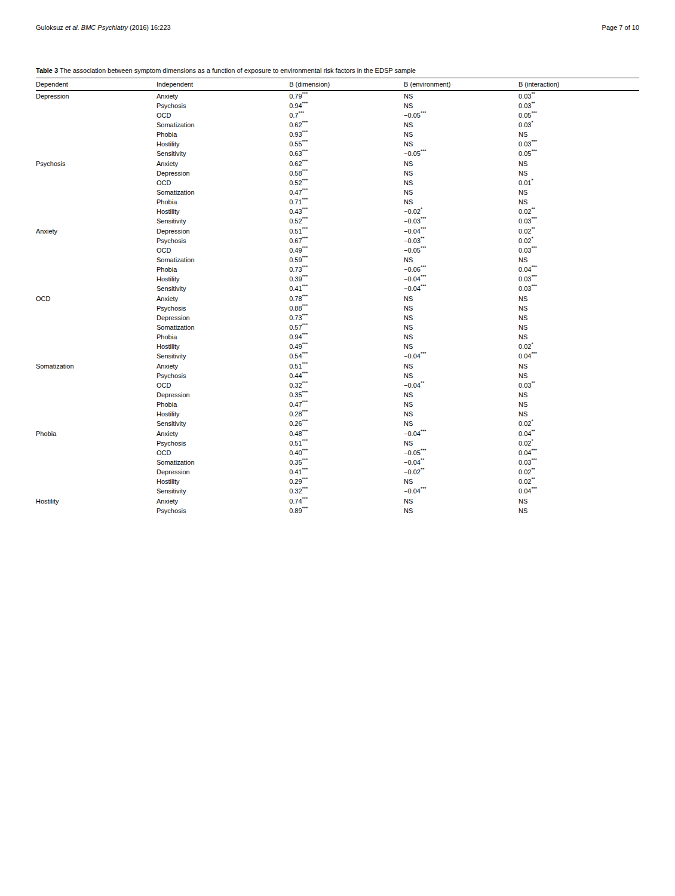Guloksuz et al. BMC Psychiatry (2016) 16:223
Page 7 of 10
Table 3 The association between symptom dimensions as a function of exposure to environmental risk factors in the EDSP sample
| Dependent | Independent | B (dimension) | B (environment) | B (interaction) |
| --- | --- | --- | --- | --- |
| Depression | Anxiety | 0.79 *** | NS | 0.03 ** |
| | Psychosis | 0.94 *** | NS | 0.03 ** |
| | OCD | 0.7 *** | −0.05 *** | 0.05 *** |
| | Somatization | 0.62 *** | NS | 0.03 * |
| | Phobia | 0.93 *** | NS | NS |
| | Hostility | 0.55 *** | NS | 0.03 *** |
| | Sensitivity | 0.63 *** | −0.05 *** | 0.05 *** |
| Psychosis | Anxiety | 0.62 *** | NS | NS |
| | Depression | 0.58 *** | NS | NS |
| | OCD | 0.52 *** | NS | 0.01 * |
| | Somatization | 0.47 *** | NS | NS |
| | Phobia | 0.71 *** | NS | NS |
| | Hostility | 0.43 *** | −0.02 * | 0.02 ** |
| | Sensitivity | 0.52 *** | −0.03 *** | 0.03 *** |
| Anxiety | Depression | 0.51 *** | −0.04 *** | 0.02 ** |
| | Psychosis | 0.67 *** | −0.03 ** | 0.02 * |
| | OCD | 0.49 *** | −0.05 *** | 0.03 *** |
| | Somatization | 0.59 *** | NS | NS |
| | Phobia | 0.73 *** | −0.06 *** | 0.04 *** |
| | Hostility | 0.39 *** | −0.04 *** | 0.03 *** |
| | Sensitivity | 0.41 *** | −0.04 *** | 0.03 *** |
| OCD | Anxiety | 0.78 *** | NS | NS |
| | Psychosis | 0.88 *** | NS | NS |
| | Depression | 0.73 *** | NS | NS |
| | Somatization | 0.57 *** | NS | NS |
| | Phobia | 0.94 *** | NS | NS |
| | Hostility | 0.49 *** | NS | 0.02 * |
| | Sensitivity | 0.54 *** | −0.04 *** | 0.04 *** |
| Somatization | Anxiety | 0.51 *** | NS | NS |
| | Psychosis | 0.44 *** | NS | NS |
| | OCD | 0.32 *** | −0.04 ** | 0.03 ** |
| | Depression | 0.35 *** | NS | NS |
| | Phobia | 0.47 *** | NS | NS |
| | Hostility | 0.28 *** | NS | NS |
| | Sensitivity | 0.26 *** | NS | 0.02 * |
| Phobia | Anxiety | 0.48 *** | −0.04 *** | 0.04 ** |
| | Psychosis | 0.51 *** | NS | 0.02 * |
| | OCD | 0.40 *** | −0.05 *** | 0.04 *** |
| | Somatization | 0.35 *** | −0.04 ** | 0.03 *** |
| | Depression | 0.41 *** | −0.02 ** | 0.02 ** |
| | Hostility | 0.29 *** | NS | 0.02 ** |
| | Sensitivity | 0.32 *** | −0.04 *** | 0.04 *** |
| Hostility | Anxiety | 0.74 *** | NS | NS |
| | Psychosis | 0.89 *** | NS | NS |